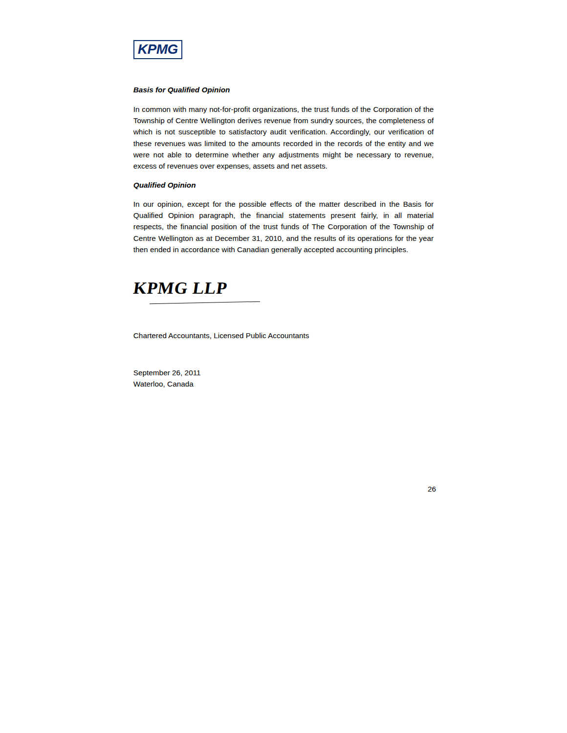KPMG
Basis for Qualified Opinion
In common with many not-for-profit organizations, the trust funds of the Corporation of the Township of Centre Wellington derives revenue from sundry sources, the completeness of which is not susceptible to satisfactory audit verification. Accordingly, our verification of these revenues was limited to the amounts recorded in the records of the entity and we were not able to determine whether any adjustments might be necessary to revenue, excess of revenues over expenses, assets and net assets.
Qualified Opinion
In our opinion, except for the possible effects of the matter described in the Basis for Qualified Opinion paragraph, the financial statements present fairly, in all material respects, the financial position of the trust funds of The Corporation of the Township of Centre Wellington as at December 31, 2010, and the results of its operations for the year then ended in accordance with Canadian generally accepted accounting principles.
KPMG LLP
Chartered Accountants, Licensed Public Accountants
September 26, 2011
Waterloo, Canada
26